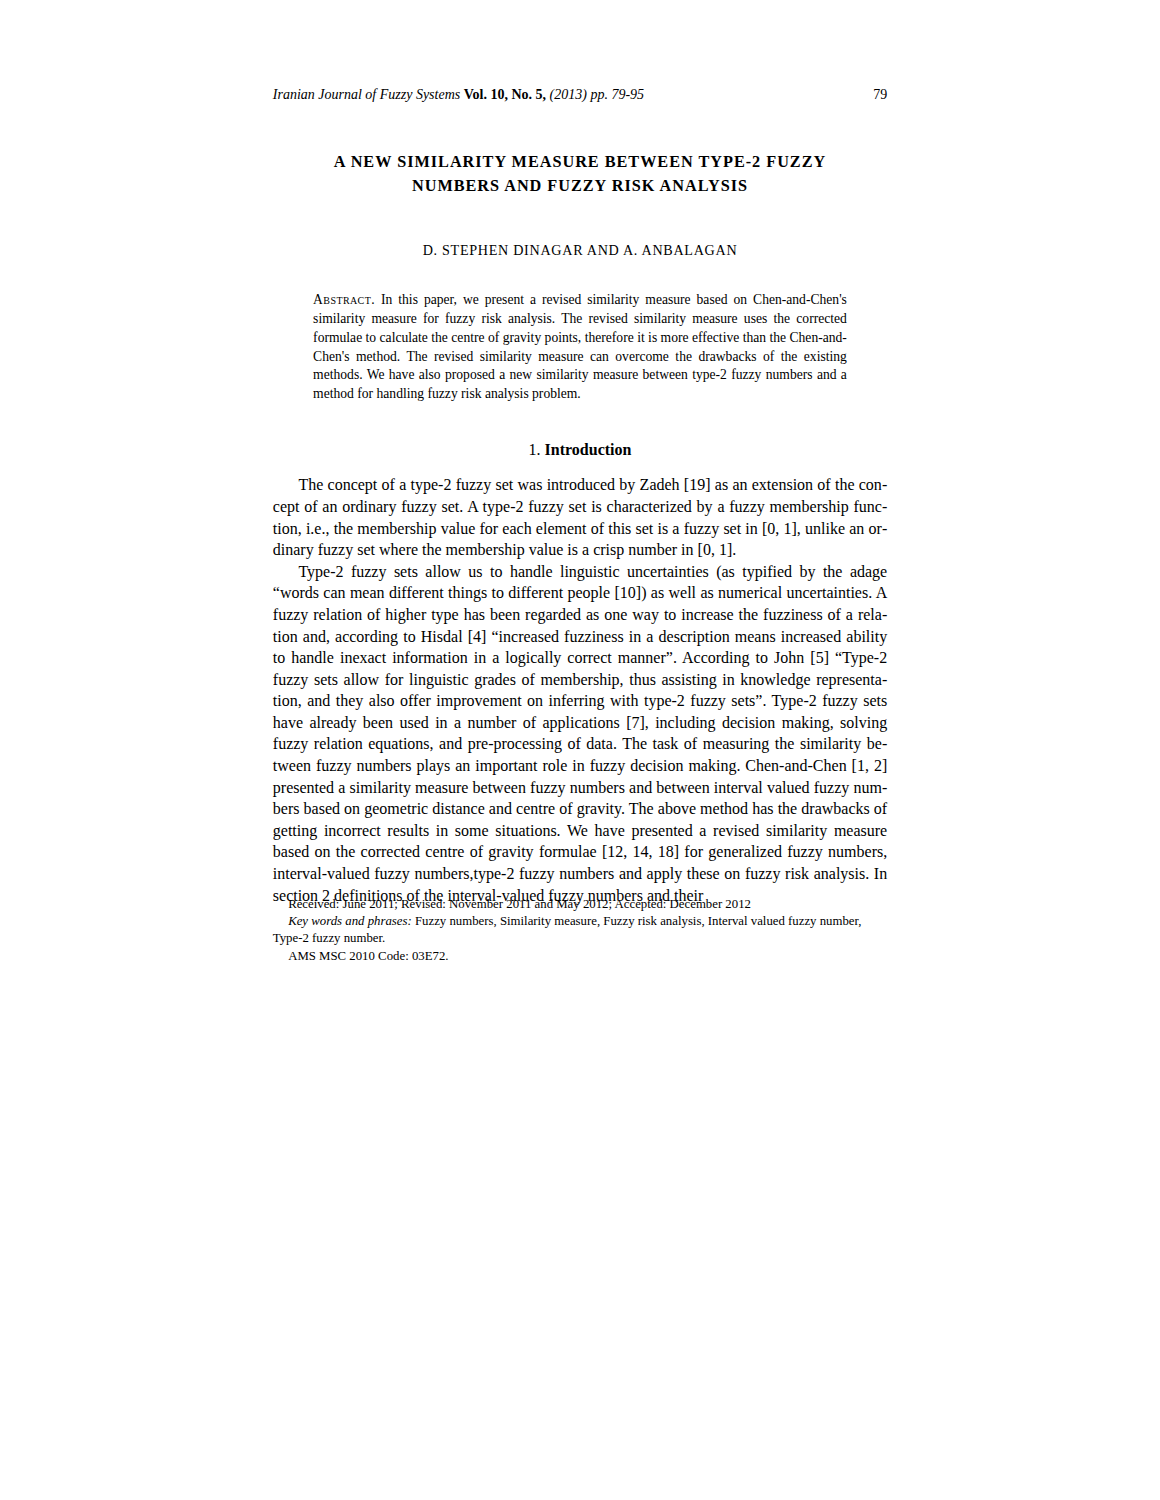Iranian Journal of Fuzzy Systems Vol. 10, No. 5, (2013) pp. 79-95
79
A New Similarity Measure Between Type-2 Fuzzy
Numbers and Fuzzy Risk Analysis
D. Stephen Dinagar and A. Anbalagan
Abstract. In this paper, we present a revised similarity measure based on Chen-and-Chen's similarity measure for fuzzy risk analysis. The revised similarity measure uses the corrected formulae to calculate the centre of gravity points, therefore it is more effective than the Chen-and-Chen's method. The revised similarity measure can overcome the drawbacks of the existing methods. We have also proposed a new similarity measure between type-2 fuzzy numbers and a method for handling fuzzy risk analysis problem.
1. Introduction
The concept of a type-2 fuzzy set was introduced by Zadeh [19] as an extension of the concept of an ordinary fuzzy set. A type-2 fuzzy set is characterized by a fuzzy membership function, i.e., the membership value for each element of this set is a fuzzy set in [0, 1], unlike an ordinary fuzzy set where the membership value is a crisp number in [0, 1].
Type-2 fuzzy sets allow us to handle linguistic uncertainties (as typified by the adage “words can mean different things to different people [10]) as well as numerical uncertainties. A fuzzy relation of higher type has been regarded as one way to increase the fuzziness of a relation and, according to Hisdal [4] “increased fuzziness in a description means increased ability to handle inexact information in a logically correct manner”. According to John [5] “Type-2 fuzzy sets allow for linguistic grades of membership, thus assisting in knowledge representation, and they also offer improvement on inferring with type-2 fuzzy sets”. Type-2 fuzzy sets have already been used in a number of applications [7], including decision making, solving fuzzy relation equations, and pre-processing of data. The task of measuring the similarity between fuzzy numbers plays an important role in fuzzy decision making. Chen-and-Chen [1, 2] presented a similarity measure between fuzzy numbers and between interval valued fuzzy numbers based on geometric distance and centre of gravity. The above method has the drawbacks of getting incorrect results in some situations. We have presented a revised similarity measure based on the corrected centre of gravity formulae [12, 14, 18] for generalized fuzzy numbers, interval-valued fuzzy numbers,type-2 fuzzy numbers and apply these on fuzzy risk analysis. In section 2 definitions of the interval-valued fuzzy numbers and their
Received: June 2011; Revised: November 2011 and May 2012; Accepted: December 2012
Key words and phrases: Fuzzy numbers, Similarity measure, Fuzzy risk analysis, Interval valued fuzzy number, Type-2 fuzzy number.
AMS MSC 2010 Code: 03E72.